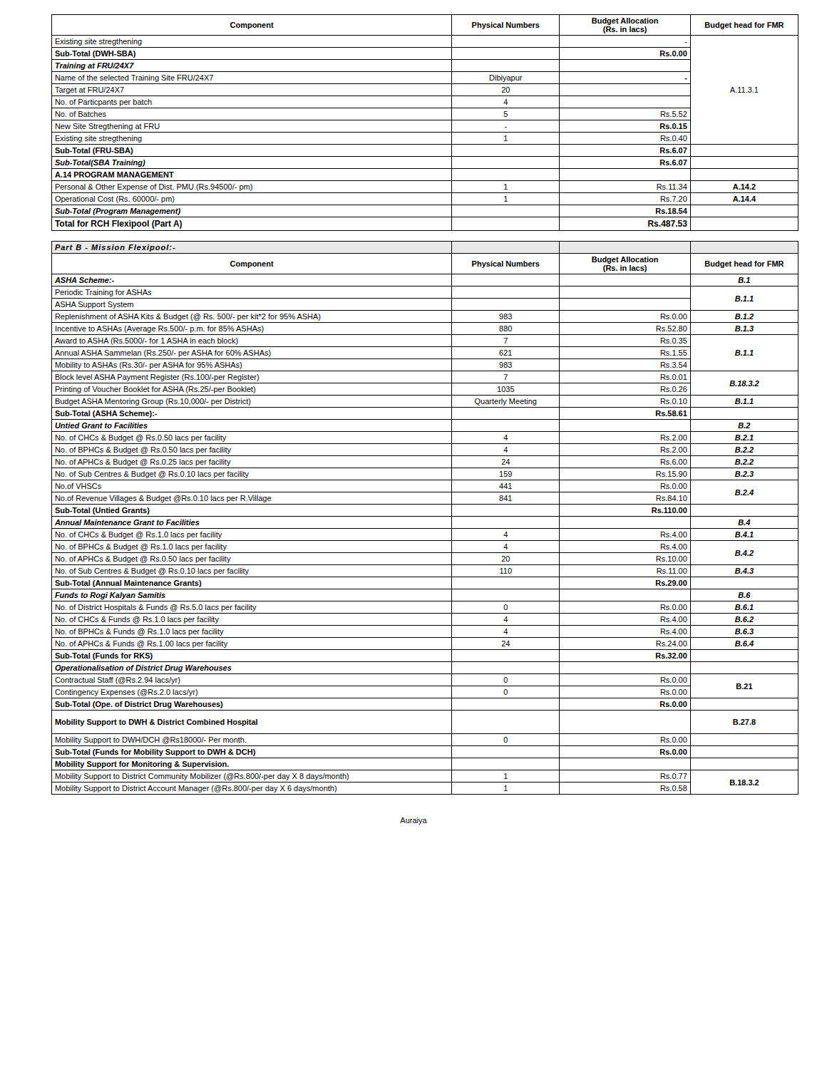| | Component | Physical Numbers | Budget Allocation (Rs. in lacs) | Budget head for FMR |
| --- | --- | --- | --- | --- |
| | Existing site stregthening | | - | A.11.3.1 |
| | Sub-Total (DWH-SBA) | | Rs.0.00 |
| | Training at FRU/24X7 | | |
| | Name of the selected Training Site FRU/24X7 | Dibiyapur | - |
| | Target at FRU/24X7 | 20 | |
| | No. of Particpants per batch | 4 | |
| | No. of Batches | 5 | Rs.5.52 |
| | New Site Stregthening at FRU | - | Rs.0.15 |
| | Existing site stregthening | 1 | Rs.0.40 |
| | Sub-Total (FRU-SBA) | | Rs.6.07 | |
| | Sub-Total(SBA Training) | | Rs.6.07 | |
| | A.14 PROGRAM MANAGEMENT | | | |
| | Personal & Other Expense of Dist. PMU (Rs.94500/- pm) | 1 | Rs.11.34 | A.14.2 |
| | Operational Cost (Rs. 60000/- pm) | 1 | Rs.7.20 | A.14.4 |
| | Sub-Total (Program Management) | | Rs.18.54 | |
| | Total for RCH Flexipool (Part A) | | Rs.487.53 | |
| | Part B - Mission Flexipool:- | | | |
| | Component | Physical Numbers | Budget Allocation (Rs. in lacs) | Budget head for FMR |
| | ASHA Scheme:- | | | B.1 |
| | Periodic Training for ASHAs | | | B.1.1 |
| | ASHA Support System | | |
| | Replenishment of ASHA Kits & Budget (@ Rs. 500/- per kit*2 for 95% ASHA) | 983 | Rs.0.00 | B.1.2 |
| | Incentive to ASHAs (Average Rs.500/- p.m. for 85% ASHAs) | 880 | Rs.52.80 | B.1.3 |
| | Award to ASHA (Rs.5000/- for 1 ASHA in each block) | 7 | Rs.0.35 | B.1.1 |
| | Annual ASHA Sammelan (Rs.250/- per ASHA for 60% ASHAs) | 621 | Rs.1.55 |
| | Mobility to ASHAs (Rs.30/- per ASHA for 95% ASHAs) | 983 | Rs.3.54 |
| | Block level ASHA Payment Register (Rs.100/-per Register) | 7 | Rs.0.01 | B.18.3.2 |
| | Printing of Voucher Booklet for ASHA (Rs.25/-per Booklet) | 1035 | Rs.0.26 |
| | Budget ASHA Mentoring Group (Rs.10,000/- per District) | Quarterly Meeting | Rs.0.10 | B.1.1 |
| | Sub-Total (ASHA Scheme):- | | Rs.58.61 | |
| | Untied Grant to Facilities | | | B.2 |
| | No. of CHCs & Budget @ Rs.0.50 lacs per facility | 4 | Rs.2.00 | B.2.1 |
| | No. of BPHCs & Budget @ Rs.0.50 lacs per facility | 4 | Rs.2.00 | B.2.2 |
| | No. of APHCs & Budget @ Rs.0.25 lacs per facility | 24 | Rs.6.00 | B.2.2 |
| | No. of Sub Centres & Budget @ Rs.0.10 lacs per facility | 159 | Rs.15.90 | B.2.3 |
| | No.of VHSCs | 441 | Rs.0.00 | B.2.4 |
| | No.of Revenue Villages & Budget @Rs.0.10 lacs per R.Village | 841 | Rs.84.10 |
| | Sub-Total (Untied Grants) | | Rs.110.00 | |
| | Annual Maintenance Grant to Facilities | | | B.4 |
| | No. of CHCs & Budget @ Rs.1.0 lacs per facility | 4 | Rs.4.00 | B.4.1 |
| | No. of BPHCs & Budget @ Rs.1.0 lacs per facility | 4 | Rs.4.00 | B.4.2 |
| | No. of APHCs & Budget @ Rs.0.50 lacs per facility | 20 | Rs.10.00 |
| | No. of Sub Centres & Budget @ Rs.0.10 lacs per facility | 110 | Rs.11.00 | B.4.3 |
| | Sub-Total (Annual Maintenance Grants) | | Rs.29.00 | |
| | Funds to Rogi Kalyan Samitis | | | B.6 |
| | No. of District Hospitals & Funds @ Rs.5.0 lacs per facility | 0 | Rs.0.00 | B.6.1 |
| | No. of CHCs & Funds @ Rs.1.0 lacs per facility | 4 | Rs.4.00 | B.6.2 |
| | No. of BPHCs & Funds @ Rs.1.0 lacs per facility | 4 | Rs.4.00 | B.6.3 |
| | No. of APHCs & Funds @ Rs.1.00 lacs per facility | 24 | Rs.24.00 | B.6.4 |
| | Sub-Total (Funds for RKS) | | Rs.32.00 | |
| | Operationalisation of District Drug Warehouses | | | |
| | Contractual Staff (@Rs.2.94 lacs/yr) | 0 | Rs.0.00 | B.21 |
| | Contingency Expenses (@Rs.2.0 lacs/yr) | 0 | Rs.0.00 |
| | Sub-Total (Ope. of District Drug Warehouses) | | Rs.0.00 | |
| | Mobility Support to DWH & District Combined Hospital | | | B.27.8 |
| | Mobility Support to DWH/DCH @Rs18000/- Per month. | 0 | Rs.0.00 | |
| | Sub-Total (Funds for Mobility Support to DWH & DCH) | | Rs.0.00 | |
| | Mobility Support for Monitoring & Supervision. | | | |
| | Mobility Support to District Community Mobilizer (@Rs.800/-per day X 8 days/month) | 1 | Rs.0.77 | B.18.3.2 |
| | Mobility Support to District Account Manager (@Rs.800/-per day X 6 days/month) | 1 | Rs.0.58 |
Auraiya